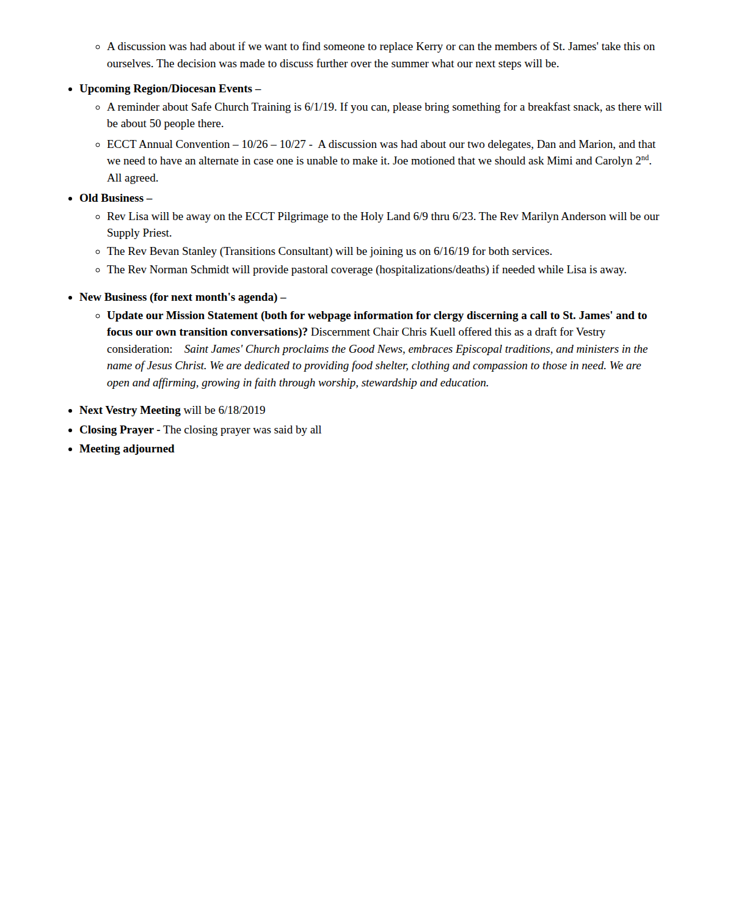A discussion was had about if we want to find someone to replace Kerry or can the members of St. James' take this on ourselves. The decision was made to discuss further over the summer what our next steps will be.
Upcoming Region/Diocesan Events –
A reminder about Safe Church Training is 6/1/19. If you can, please bring something for a breakfast snack, as there will be about 50 people there.
ECCT Annual Convention – 10/26 – 10/27 - A discussion was had about our two delegates, Dan and Marion, and that we need to have an alternate in case one is unable to make it. Joe motioned that we should ask Mimi and Carolyn 2nd. All agreed.
Old Business –
Rev Lisa will be away on the ECCT Pilgrimage to the Holy Land 6/9 thru 6/23. The Rev Marilyn Anderson will be our Supply Priest.
The Rev Bevan Stanley (Transitions Consultant) will be joining us on 6/16/19 for both services.
The Rev Norman Schmidt will provide pastoral coverage (hospitalizations/deaths) if needed while Lisa is away.
New Business (for next month's agenda) –
Update our Mission Statement (both for webpage information for clergy discerning a call to St. James' and to focus our own transition conversations)? Discernment Chair Chris Kuell offered this as a draft for Vestry consideration: Saint James' Church proclaims the Good News, embraces Episcopal traditions, and ministers in the name of Jesus Christ. We are dedicated to providing food shelter, clothing and compassion to those in need. We are open and affirming, growing in faith through worship, stewardship and education.
Next Vestry Meeting will be 6/18/2019
Closing Prayer - The closing prayer was said by all
Meeting adjourned